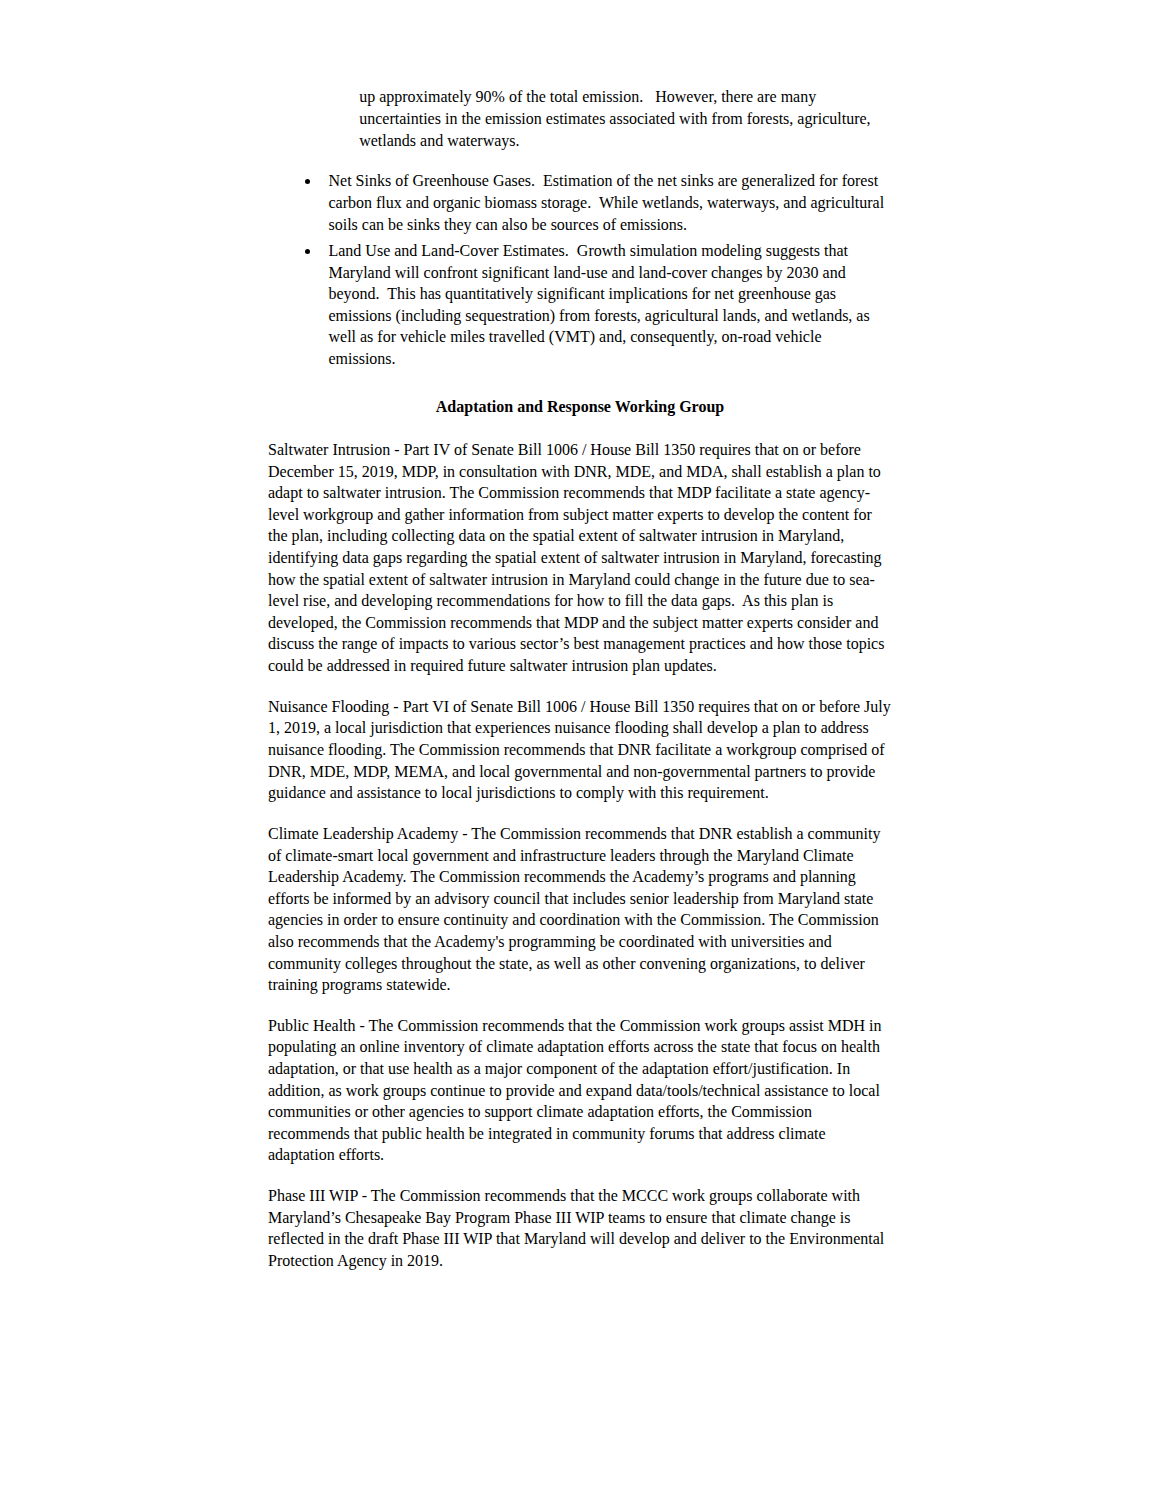up approximately 90% of the total emission. However, there are many uncertainties in the emission estimates associated with from forests, agriculture, wetlands and waterways.
Net Sinks of Greenhouse Gases. Estimation of the net sinks are generalized for forest carbon flux and organic biomass storage. While wetlands, waterways, and agricultural soils can be sinks they can also be sources of emissions.
Land Use and Land-Cover Estimates. Growth simulation modeling suggests that Maryland will confront significant land-use and land-cover changes by 2030 and beyond. This has quantitatively significant implications for net greenhouse gas emissions (including sequestration) from forests, agricultural lands, and wetlands, as well as for vehicle miles travelled (VMT) and, consequently, on-road vehicle emissions.
Adaptation and Response Working Group
Saltwater Intrusion - Part IV of Senate Bill 1006 / House Bill 1350 requires that on or before December 15, 2019, MDP, in consultation with DNR, MDE, and MDA, shall establish a plan to adapt to saltwater intrusion. The Commission recommends that MDP facilitate a state agency-level workgroup and gather information from subject matter experts to develop the content for the plan, including collecting data on the spatial extent of saltwater intrusion in Maryland, identifying data gaps regarding the spatial extent of saltwater intrusion in Maryland, forecasting how the spatial extent of saltwater intrusion in Maryland could change in the future due to sea-level rise, and developing recommendations for how to fill the data gaps. As this plan is developed, the Commission recommends that MDP and the subject matter experts consider and discuss the range of impacts to various sector’s best management practices and how those topics could be addressed in required future saltwater intrusion plan updates.
Nuisance Flooding - Part VI of Senate Bill 1006 / House Bill 1350 requires that on or before July 1, 2019, a local jurisdiction that experiences nuisance flooding shall develop a plan to address nuisance flooding. The Commission recommends that DNR facilitate a workgroup comprised of DNR, MDE, MDP, MEMA, and local governmental and non-governmental partners to provide guidance and assistance to local jurisdictions to comply with this requirement.
Climate Leadership Academy - The Commission recommends that DNR establish a community of climate-smart local government and infrastructure leaders through the Maryland Climate Leadership Academy. The Commission recommends the Academy’s programs and planning efforts be informed by an advisory council that includes senior leadership from Maryland state agencies in order to ensure continuity and coordination with the Commission. The Commission also recommends that the Academy's programming be coordinated with universities and community colleges throughout the state, as well as other convening organizations, to deliver training programs statewide.
Public Health - The Commission recommends that the Commission work groups assist MDH in populating an online inventory of climate adaptation efforts across the state that focus on health adaptation, or that use health as a major component of the adaptation effort/justification. In addition, as work groups continue to provide and expand data/tools/technical assistance to local communities or other agencies to support climate adaptation efforts, the Commission recommends that public health be integrated in community forums that address climate adaptation efforts.
Phase III WIP - The Commission recommends that the MCCC work groups collaborate with Maryland’s Chesapeake Bay Program Phase III WIP teams to ensure that climate change is reflected in the draft Phase III WIP that Maryland will develop and deliver to the Environmental Protection Agency in 2019.